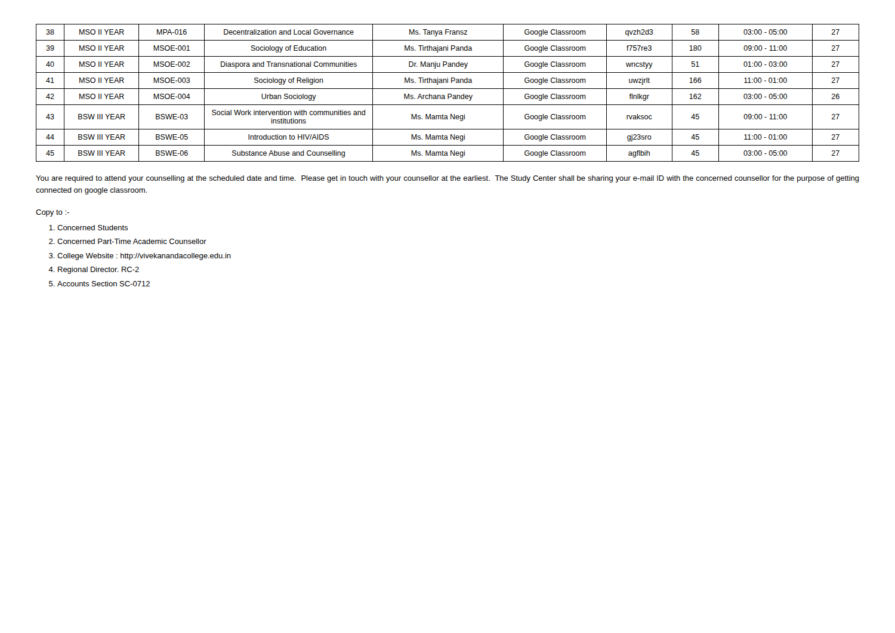| 38 | MSO II YEAR | MPA-016 | Decentralization and Local Governance | Ms. Tanya Fransz | Google Classroom | qvzh2d3 | 58 | 03:00 - 05:00 | 27 |
| 39 | MSO II YEAR | MSOE-001 | Sociology of Education | Ms. Tirthajani Panda | Google Classroom | f757re3 | 180 | 09:00 - 11:00 | 27 |
| 40 | MSO II YEAR | MSOE-002 | Diaspora and Transnational Communities | Dr. Manju Pandey | Google Classroom | wncstyy | 51 | 01:00 - 03:00 | 27 |
| 41 | MSO II YEAR | MSOE-003 | Sociology of Religion | Ms. Tirthajani Panda | Google Classroom | uwzjrlt | 166 | 11:00 - 01:00 | 27 |
| 42 | MSO II YEAR | MSOE-004 | Urban Sociology | Ms. Archana Pandey | Google Classroom | flnlkgr | 162 | 03:00 - 05:00 | 26 |
| 43 | BSW III YEAR | BSWE-03 | Social Work intervention with communities and institutions | Ms. Mamta Negi | Google Classroom | rvaksoc | 45 | 09:00 - 11:00 | 27 |
| 44 | BSW III YEAR | BSWE-05 | Introduction to HIV/AIDS | Ms. Mamta Negi | Google Classroom | gj23sro | 45 | 11:00 - 01:00 | 27 |
| 45 | BSW III YEAR | BSWE-06 | Substance Abuse and Counselling | Ms. Mamta Negi | Google Classroom | agflbih | 45 | 03:00 - 05:00 | 27 |
You are required to attend your counselling at the scheduled date and time. Please get in touch with your counsellor at the earliest. The Study Center shall be sharing your e-mail ID with the concerned counsellor for the purpose of getting connected on google classroom.
Copy to :-
Concerned Students
Concerned Part-Time Academic Counsellor
College Website : http://vivekanandacollege.edu.in
Regional Director. RC-2
Accounts Section SC-0712